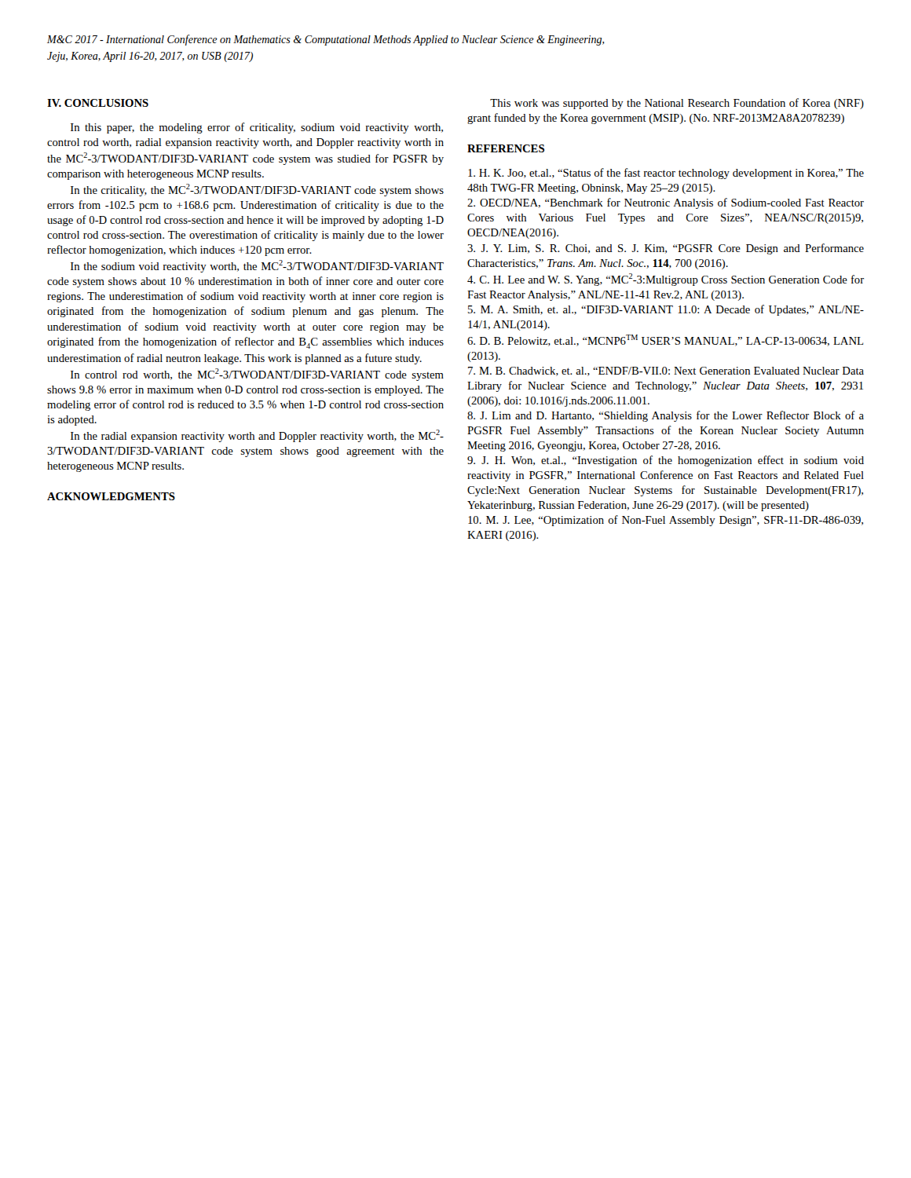M&C 2017 - International Conference on Mathematics & Computational Methods Applied to Nuclear Science & Engineering,
Jeju, Korea, April 16-20, 2017, on USB (2017)
IV. CONCLUSIONS
In this paper, the modeling error of criticality, sodium void reactivity worth, control rod worth, radial expansion reactivity worth, and Doppler reactivity worth in the MC2-3/TWODANT/DIF3D-VARIANT code system was studied for PGSFR by comparison with heterogeneous MCNP results.
In the criticality, the MC2-3/TWODANT/DIF3D-VARIANT code system shows errors from -102.5 pcm to +168.6 pcm. Underestimation of criticality is due to the usage of 0-D control rod cross-section and hence it will be improved by adopting 1-D control rod cross-section. The overestimation of criticality is mainly due to the lower reflector homogenization, which induces +120 pcm error.
In the sodium void reactivity worth, the MC2-3/TWODANT/DIF3D-VARIANT code system shows about 10 % underestimation in both of inner core and outer core regions. The underestimation of sodium void reactivity worth at inner core region is originated from the homogenization of sodium plenum and gas plenum. The underestimation of sodium void reactivity worth at outer core region may be originated from the homogenization of reflector and B4C assemblies which induces underestimation of radial neutron leakage. This work is planned as a future study.
In control rod worth, the MC2-3/TWODANT/DIF3D-VARIANT code system shows 9.8 % error in maximum when 0-D control rod cross-section is employed. The modeling error of control rod is reduced to 3.5 % when 1-D control rod cross-section is adopted.
In the radial expansion reactivity worth and Doppler reactivity worth, the MC2-3/TWODANT/DIF3D-VARIANT code system shows good agreement with the heterogeneous MCNP results.
ACKNOWLEDGMENTS
This work was supported by the National Research Foundation of Korea (NRF) grant funded by the Korea government (MSIP). (No. NRF-2013M2A8A2078239)
REFERENCES
1. H. K. Joo, et.al., “Status of the fast reactor technology development in Korea,” The 48th TWG-FR Meeting, Obninsk, May 25–29 (2015).
2. OECD/NEA, “Benchmark for Neutronic Analysis of Sodium-cooled Fast Reactor Cores with Various Fuel Types and Core Sizes”, NEA/NSC/R(2015)9, OECD/NEA(2016).
3. J. Y. Lim, S. R. Choi, and S. J. Kim, “PGSFR Core Design and Performance Characteristics,” Trans. Am. Nucl. Soc., 114, 700 (2016).
4. C. H. Lee and W. S. Yang, “MC2-3:Multigroup Cross Section Generation Code for Fast Reactor Analysis,” ANL/NE-11-41 Rev.2, ANL (2013).
5. M. A. Smith, et. al., “DIF3D-VARIANT 11.0: A Decade of Updates,” ANL/NE-14/1, ANL(2014).
6. D. B. Pelowitz, et.al., “MCNP6TM USER’S MANUAL,” LA-CP-13-00634, LANL (2013).
7. M. B. Chadwick, et. al., “ENDF/B-VII.0: Next Generation Evaluated Nuclear Data Library for Nuclear Science and Technology,” Nuclear Data Sheets, 107, 2931 (2006), doi: 10.1016/j.nds.2006.11.001.
8. J. Lim and D. Hartanto, “Shielding Analysis for the Lower Reflector Block of a PGSFR Fuel Assembly” Transactions of the Korean Nuclear Society Autumn Meeting 2016, Gyeongju, Korea, October 27-28, 2016.
9. J. H. Won, et.al., “Investigation of the homogenization effect in sodium void reactivity in PGSFR,” International Conference on Fast Reactors and Related Fuel Cycle:Next Generation Nuclear Systems for Sustainable Development(FR17), Yekaterinburg, Russian Federation, June 26-29 (2017). (will be presented)
10. M. J. Lee, “Optimization of Non-Fuel Assembly Design”, SFR-11-DR-486-039, KAERI (2016).